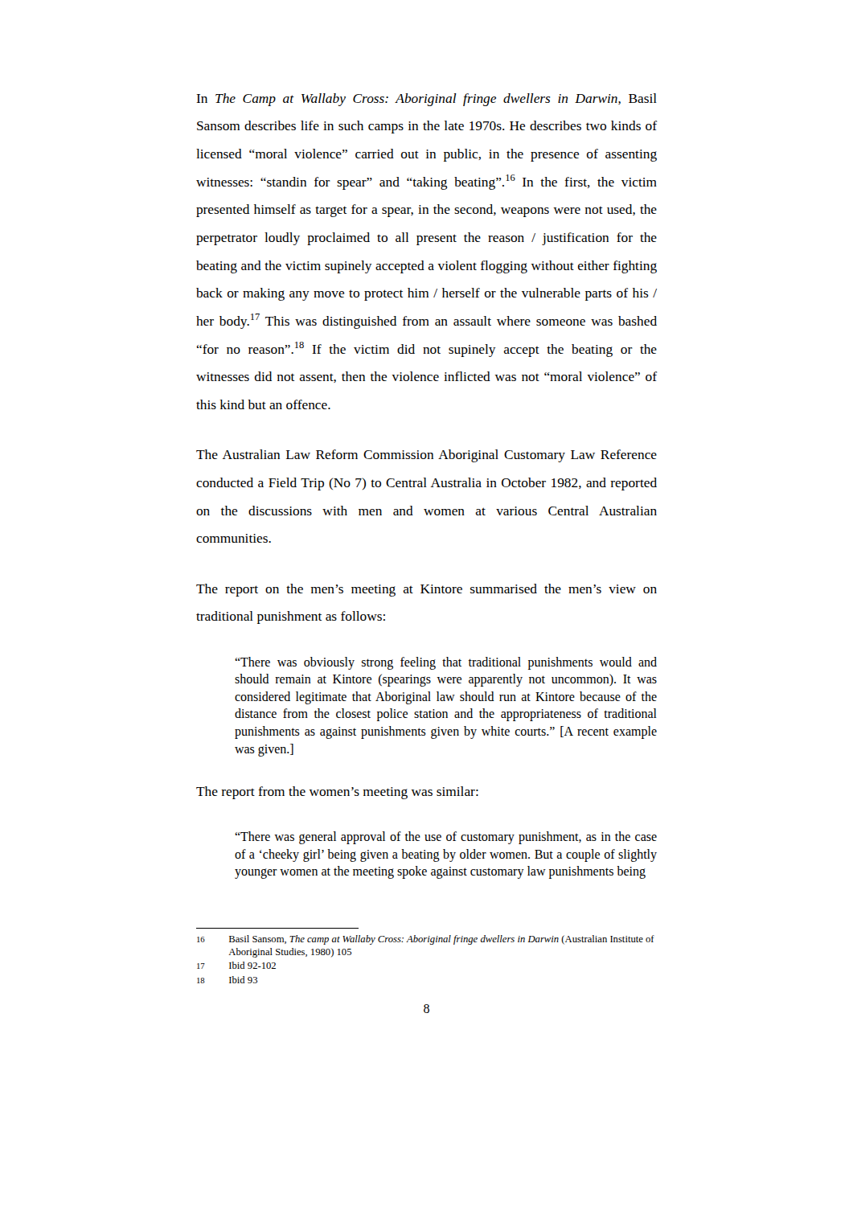In The Camp at Wallaby Cross: Aboriginal fringe dwellers in Darwin, Basil Sansom describes life in such camps in the late 1970s. He describes two kinds of licensed “moral violence” carried out in public, in the presence of assenting witnesses: “standin for spear” and “taking beating”.16 In the first, the victim presented himself as target for a spear, in the second, weapons were not used, the perpetrator loudly proclaimed to all present the reason / justification for the beating and the victim supinely accepted a violent flogging without either fighting back or making any move to protect him / herself or the vulnerable parts of his / her body.17 This was distinguished from an assault where someone was bashed “for no reason”.18 If the victim did not supinely accept the beating or the witnesses did not assent, then the violence inflicted was not “moral violence” of this kind but an offence.
The Australian Law Reform Commission Aboriginal Customary Law Reference conducted a Field Trip (No 7) to Central Australia in October 1982, and reported on the discussions with men and women at various Central Australian communities.
The report on the men’s meeting at Kintore summarised the men’s view on traditional punishment as follows:
“There was obviously strong feeling that traditional punishments would and should remain at Kintore (spearings were apparently not uncommon). It was considered legitimate that Aboriginal law should run at Kintore because of the distance from the closest police station and the appropriateness of traditional punishments as against punishments given by white courts.” [A recent example was given.]
The report from the women’s meeting was similar:
“There was general approval of the use of customary punishment, as in the case of a ‘cheeky girl’ being given a beating by older women. But a couple of slightly younger women at the meeting spoke against customary law punishments being
16
Basil Sansom, The camp at Wallaby Cross: Aboriginal fringe dwellers in Darwin (Australian Institute of Aboriginal Studies, 1980) 105
17
Ibid 92-102
18
Ibid 93
8